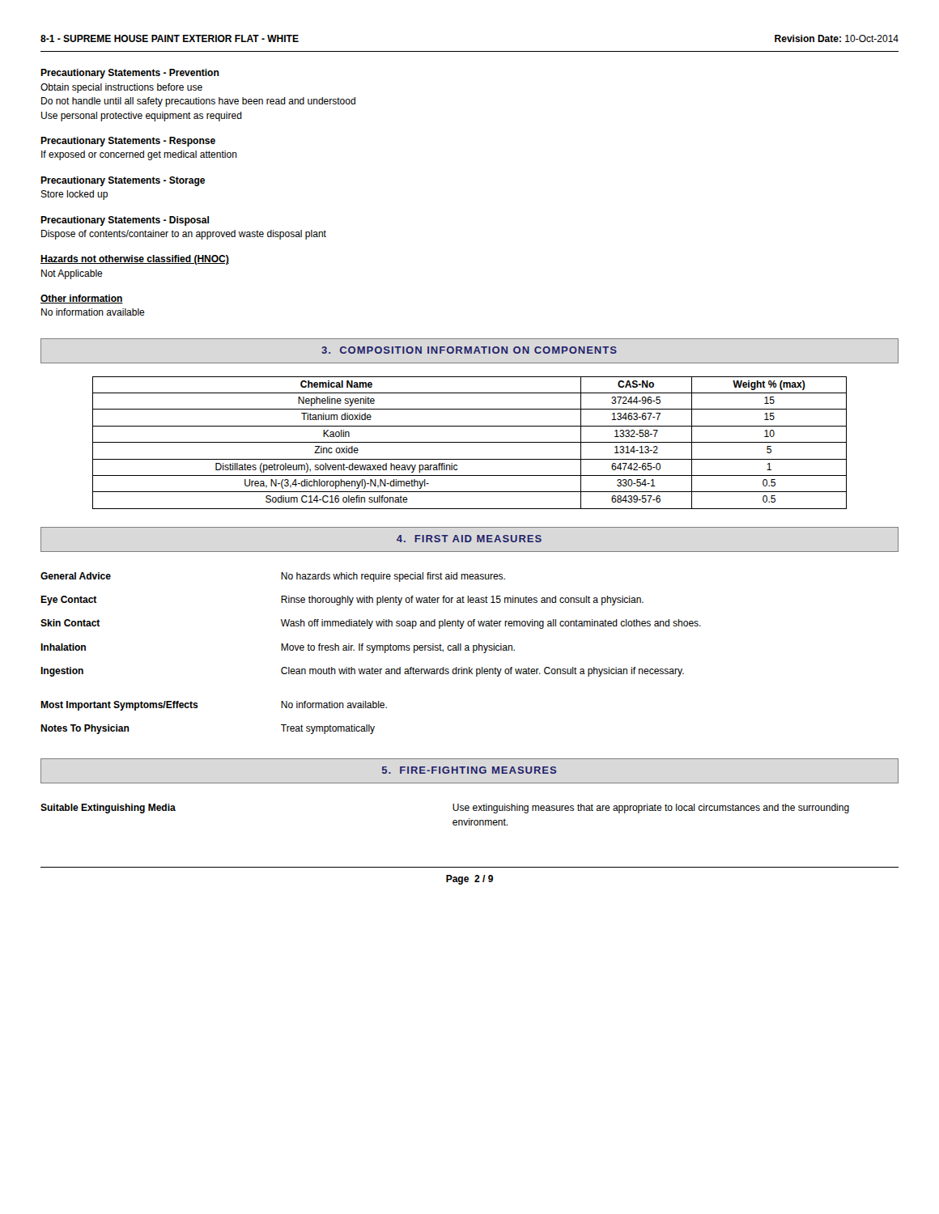8-1 - SUPREME HOUSE PAINT EXTERIOR FLAT - WHITE
Revision Date: 10-Oct-2014
Precautionary Statements - Prevention
Obtain special instructions before use
Do not handle until all safety precautions have been read and understood
Use personal protective equipment as required
Precautionary Statements - Response
If exposed or concerned get medical attention
Precautionary Statements - Storage
Store locked up
Precautionary Statements - Disposal
Dispose of contents/container to an approved waste disposal plant
Hazards not otherwise classified (HNOC)
Not Applicable
Other information
No information available
3. COMPOSITION INFORMATION ON COMPONENTS
| Chemical Name | CAS-No | Weight % (max) |
| --- | --- | --- |
| Nepheline syenite | 37244-96-5 | 15 |
| Titanium dioxide | 13463-67-7 | 15 |
| Kaolin | 1332-58-7 | 10 |
| Zinc oxide | 1314-13-2 | 5 |
| Distillates (petroleum), solvent-dewaxed heavy paraffinic | 64742-65-0 | 1 |
| Urea, N-(3,4-dichlorophenyl)-N,N-dimethyl- | 330-54-1 | 0.5 |
| Sodium C14-C16 olefin sulfonate | 68439-57-6 | 0.5 |
4. FIRST AID MEASURES
| General Advice | No hazards which require special first aid measures. |
| Eye Contact | Rinse thoroughly with plenty of water for at least 15 minutes and consult a physician. |
| Skin Contact | Wash off immediately with soap and plenty of water removing all contaminated clothes and shoes. |
| Inhalation | Move to fresh air. If symptoms persist, call a physician. |
| Ingestion | Clean mouth with water and afterwards drink plenty of water. Consult a physician if necessary. |
| Most Important Symptoms/Effects | No information available. |
| Notes To Physician | Treat symptomatically |
5. FIRE-FIGHTING MEASURES
| Suitable Extinguishing Media | Use extinguishing measures that are appropriate to local circumstances and the surrounding environment. |
Page 2 / 9